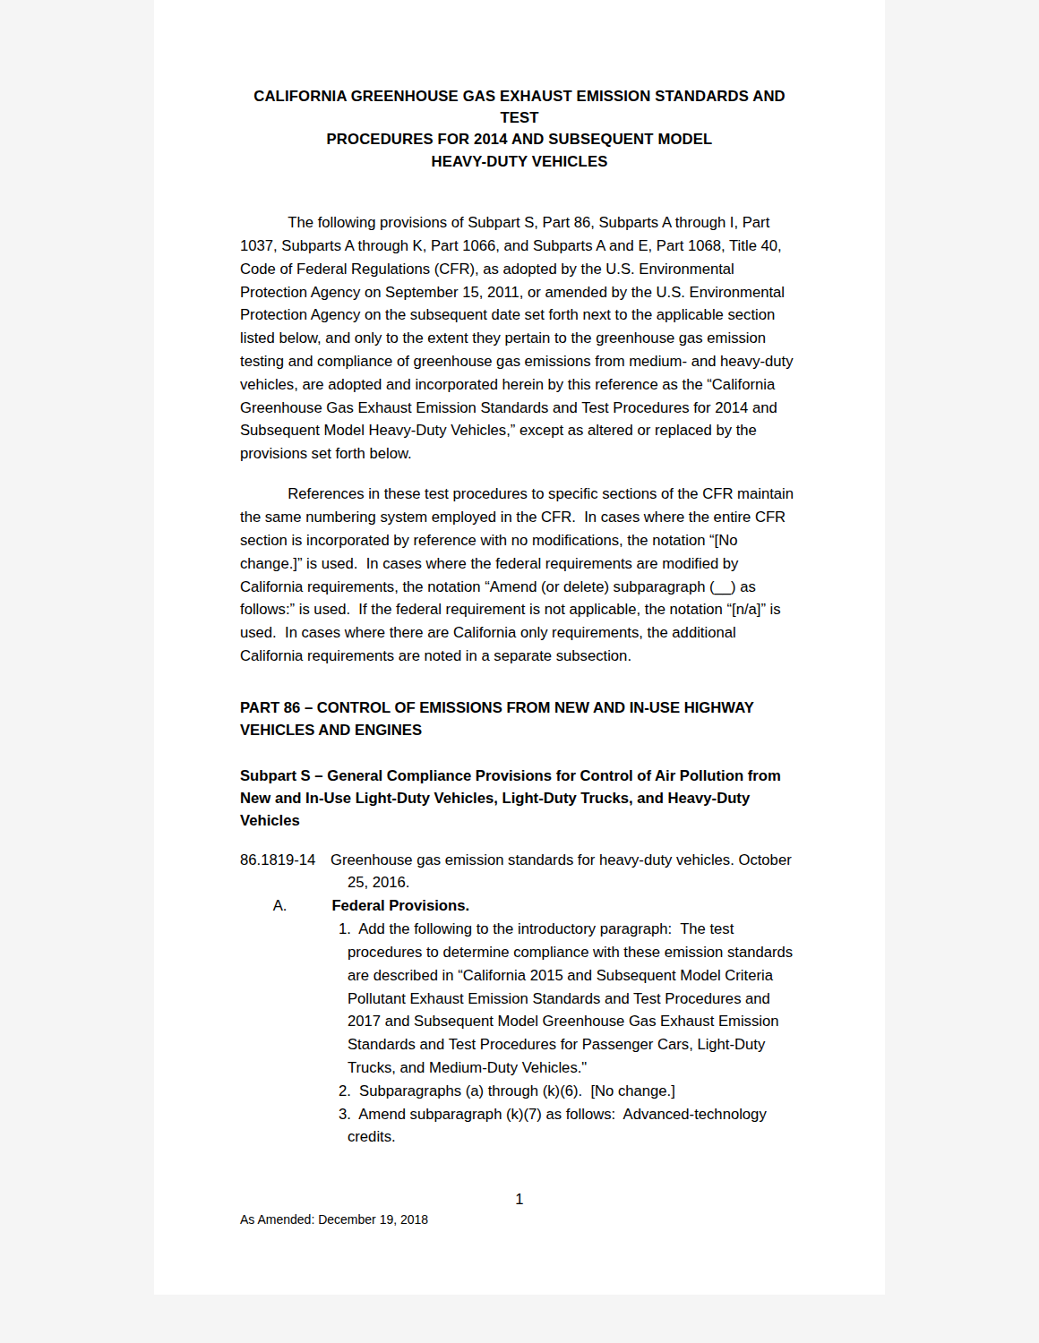California Greenhouse Gas Exhaust Emission Standards and Test
Procedures for 2014 and Subsequent Model
Heavy-Duty Vehicles
The following provisions of Subpart S, Part 86, Subparts A through I, Part 1037, Subparts A through K, Part 1066, and Subparts A and E, Part 1068, Title 40, Code of Federal Regulations (CFR), as adopted by the U.S. Environmental Protection Agency on September 15, 2011, or amended by the U.S. Environmental Protection Agency on the subsequent date set forth next to the applicable section listed below, and only to the extent they pertain to the greenhouse gas emission testing and compliance of greenhouse gas emissions from medium- and heavy-duty vehicles, are adopted and incorporated herein by this reference as the “California Greenhouse Gas Exhaust Emission Standards and Test Procedures for 2014 and Subsequent Model Heavy-Duty Vehicles,” except as altered or replaced by the provisions set forth below.
References in these test procedures to specific sections of the CFR maintain the same numbering system employed in the CFR. In cases where the entire CFR section is incorporated by reference with no modifications, the notation “[No change.]” is used. In cases where the federal requirements are modified by California requirements, the notation “Amend (or delete) subparagraph (__) as follows:” is used. If the federal requirement is not applicable, the notation “[n/a]” is used. In cases where there are California only requirements, the additional California requirements are noted in a separate subsection.
PART 86 – CONTROL OF EMISSIONS FROM NEW AND IN-USE HIGHWAY VEHICLES AND ENGINES
Subpart S – General Compliance Provisions for Control of Air Pollution from New and In-Use Light-Duty Vehicles, Light-Duty Trucks, and Heavy-Duty Vehicles
86.1819-14 Greenhouse gas emission standards for heavy-duty vehicles. October 25, 2016.
A.   Federal Provisions.
   1. Add the following to the introductory paragraph: The test procedures to determine compliance with these emission standards are described in “California 2015 and Subsequent Model Criteria Pollutant Exhaust Emission Standards and Test Procedures and 2017 and Subsequent Model Greenhouse Gas Exhaust Emission Standards and Test Procedures for Passenger Cars, Light-Duty Trucks, and Medium-Duty Vehicles."
   2. Subparagraphs (a) through (k)(6). [No change.]
   3. Amend subparagraph (k)(7) as follows: Advanced-technology credits.
1
As Amended: December 19, 2018